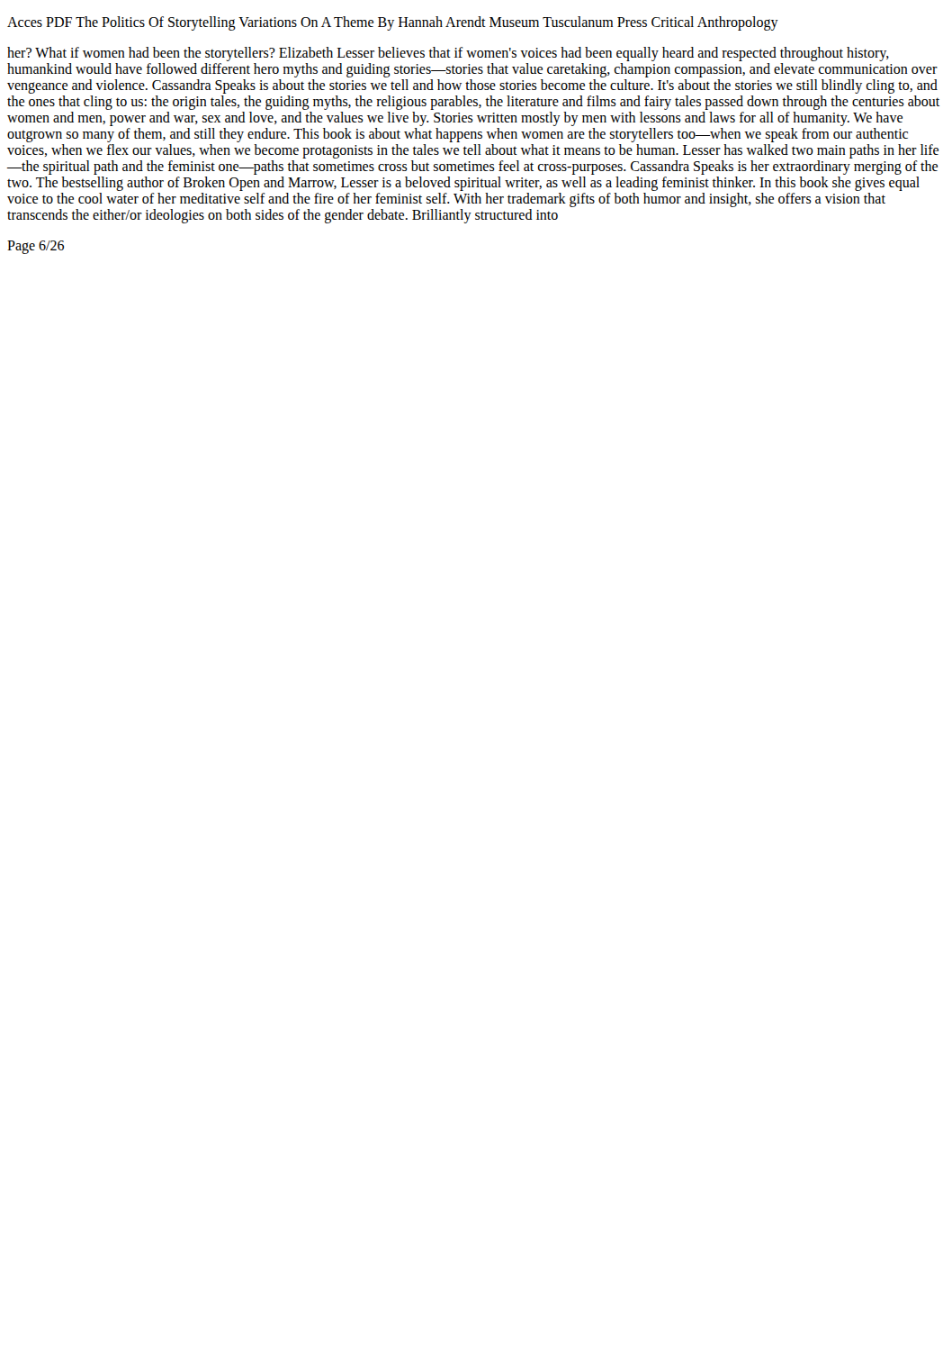Acces PDF The Politics Of Storytelling Variations On A Theme By Hannah Arendt Museum Tusculanum Press Critical Anthropology
her? What if women had been the storytellers? Elizabeth Lesser believes that if women's voices had been equally heard and respected throughout history, humankind would have followed different hero myths and guiding stories—stories that value caretaking, champion compassion, and elevate communication over vengeance and violence. Cassandra Speaks is about the stories we tell and how those stories become the culture. It's about the stories we still blindly cling to, and the ones that cling to us: the origin tales, the guiding myths, the religious parables, the literature and films and fairy tales passed down through the centuries about women and men, power and war, sex and love, and the values we live by. Stories written mostly by men with lessons and laws for all of humanity. We have outgrown so many of them, and still they endure. This book is about what happens when women are the storytellers too—when we speak from our authentic voices, when we flex our values, when we become protagonists in the tales we tell about what it means to be human. Lesser has walked two main paths in her life—the spiritual path and the feminist one—paths that sometimes cross but sometimes feel at cross-purposes. Cassandra Speaks is her extraordinary merging of the two. The bestselling author of Broken Open and Marrow, Lesser is a beloved spiritual writer, as well as a leading feminist thinker. In this book she gives equal voice to the cool water of her meditative self and the fire of her feminist self. With her trademark gifts of both humor and insight, she offers a vision that transcends the either/or ideologies on both sides of the gender debate. Brilliantly structured into
Page 6/26